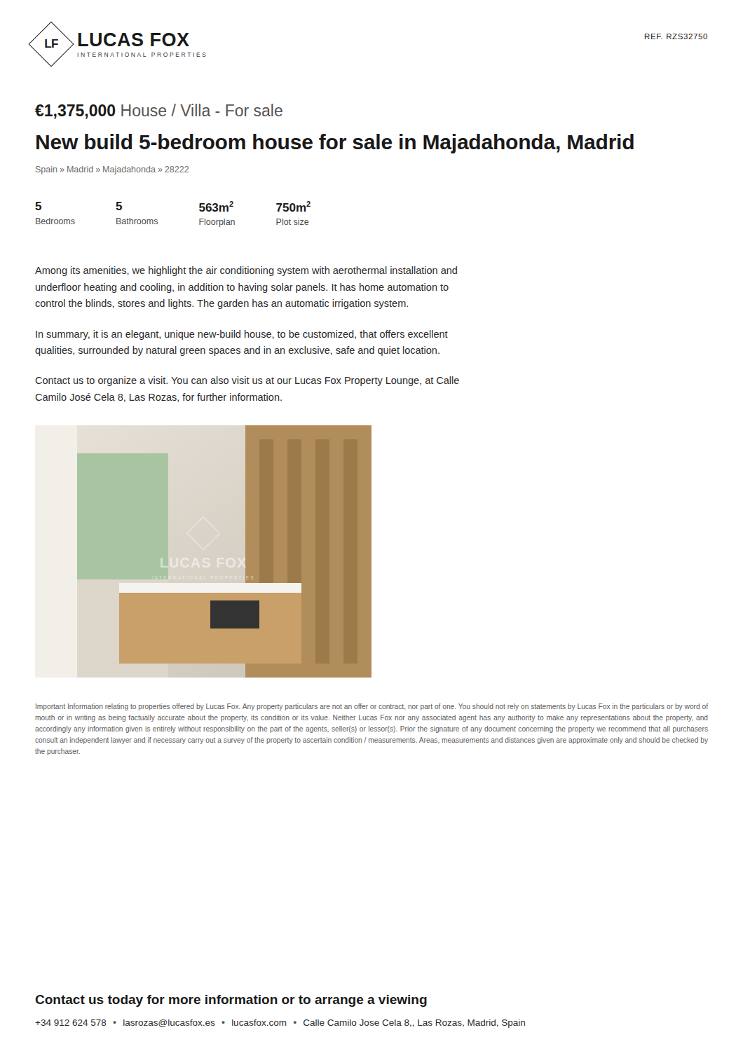LF
LUCAS FOX
INTERNATIONAL PROPERTIES
REF. RZS32750
€1,375,000 House / Villa - For sale
New build 5-bedroom house for sale in Majadahonda, Madrid
Spain»Madrid»Majadahonda»28222
5
Bedrooms
5
Bathrooms
563m2
Floorplan
750m2
Plot size
Among its amenities, we highlight the air conditioning system with aerothermal installation and underfloor heating and cooling, in addition to having solar panels. It has home automation to control the blinds, stores and lights. The garden has an automatic irrigation system.
In summary, it is an elegant, unique new-build house, to be customized, that offers excellent qualities, surrounded by natural green spaces and in an exclusive, safe and quiet location.
Contact us to organize a visit. You can also visit us at our Lucas Fox Property Lounge, at Calle Camilo José Cela 8, Las Rozas, for further information.
LUCAS FOX
INTERNATIONAL PROPERTIES
Important Information relating to properties offered by Lucas Fox. Any property particulars are not an offer or contract, nor part of one. You should not rely on statements by Lucas Fox in the particulars or by word of mouth or in writing as being factually accurate about the property, its condition or its value. Neither Lucas Fox nor any associated agent has any authority to make any representations about the property, and accordingly any information given is entirely without responsibility on the part of the agents, seller(s) or lessor(s). Prior the signature of any document concerning the property we recommend that all purchasers consult an independent lawyer and if necessary carry out a survey of the property to ascertain condition / measurements. Areas, measurements and distances given are approximate only and should be checked by the purchaser.
Contact us today for more information or to arrange a viewing
+34 912 624 578 ● lasrozas@lucasfox.es ● lucasfox.com ● Calle Camilo Jose Cela 8,, Las Rozas, Madrid, Spain